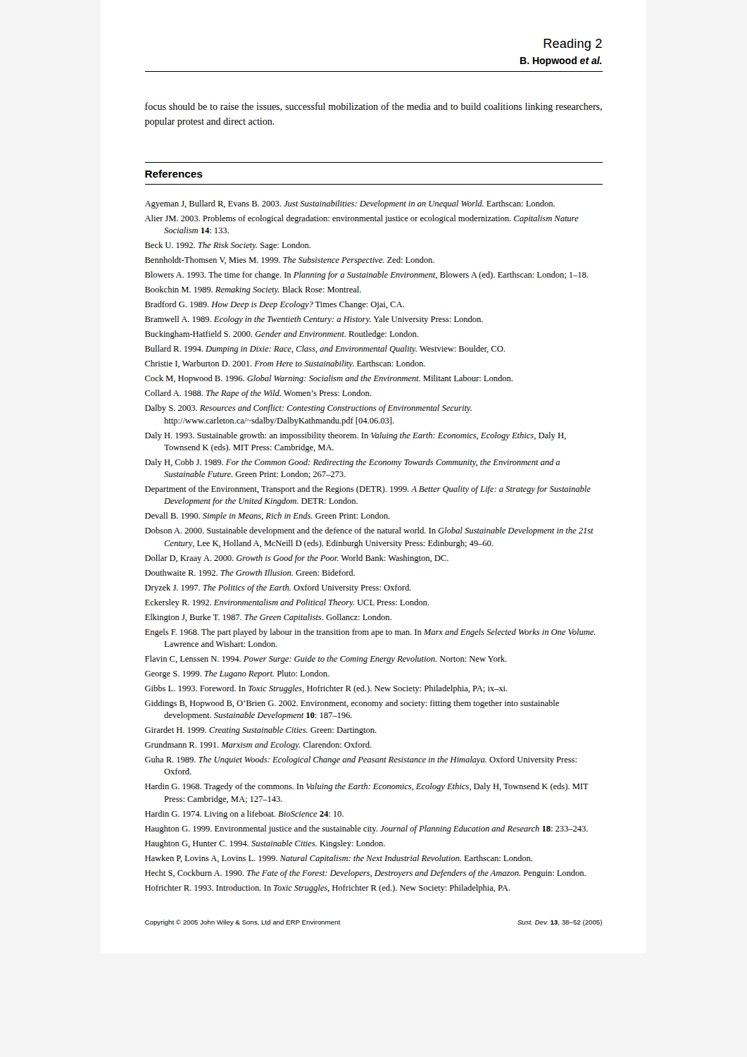Reading 2
B. Hopwood et al.
focus should be to raise the issues, successful mobilization of the media and to build coalitions linking researchers, popular protest and direct action.
References
Agyeman J, Bullard R, Evans B. 2003. Just Sustainabilities: Development in an Unequal World. Earthscan: London.
Alier JM. 2003. Problems of ecological degradation: environmental justice or ecological modernization. Capitalism Nature Socialism 14: 133.
Beck U. 1992. The Risk Society. Sage: London.
Bennholdt-Thomsen V, Mies M. 1999. The Subsistence Perspective. Zed: London.
Blowers A. 1993. The time for change. In Planning for a Sustainable Environment, Blowers A (ed). Earthscan: London; 1–18.
Bookchin M. 1989. Remaking Society. Black Rose: Montreal.
Bradford G. 1989. How Deep is Deep Ecology? Times Change: Ojai, CA.
Bramwell A. 1989. Ecology in the Twentieth Century: a History. Yale University Press: London.
Buckingham-Hatfield S. 2000. Gender and Environment. Routledge: London.
Bullard R. 1994. Dumping in Dixie: Race, Class, and Environmental Quality. Westview: Boulder, CO.
Christie I, Warburton D. 2001. From Here to Sustainability. Earthscan: London.
Cock M, Hopwood B. 1996. Global Warning: Socialism and the Environment. Militant Labour: London.
Collard A. 1988. The Rape of the Wild. Women’s Press: London.
Dalby S. 2003. Resources and Conflict: Contesting Constructions of Environmental Security. http://www.carleton.ca/~sdalby/DalbyKathmandu.pdf [04.06.03].
Daly H. 1993. Sustainable growth: an impossibility theorem. In Valuing the Earth: Economics, Ecology Ethics, Daly H, Townsend K (eds). MIT Press: Cambridge, MA.
Daly H, Cobb J. 1989. For the Common Good: Redirecting the Economy Towards Community, the Environment and a Sustainable Future. Green Print: London; 267–273.
Department of the Environment, Transport and the Regions (DETR). 1999. A Better Quality of Life: a Strategy for Sustainable Development for the United Kingdom. DETR: London.
Devall B. 1990. Simple in Means, Rich in Ends. Green Print: London.
Dobson A. 2000. Sustainable development and the defence of the natural world. In Global Sustainable Development in the 21st Century, Lee K, Holland A, McNeill D (eds). Edinburgh University Press: Edinburgh; 49–60.
Dollar D, Kraay A. 2000. Growth is Good for the Poor. World Bank: Washington, DC.
Douthwaite R. 1992. The Growth Illusion. Green: Bideford.
Dryzek J. 1997. The Politics of the Earth. Oxford University Press: Oxford.
Eckersley R. 1992. Environmentalism and Political Theory. UCL Press: London.
Elkington J, Burke T. 1987. The Green Capitalists. Gollancz: London.
Engels F. 1968. The part played by labour in the transition from ape to man. In Marx and Engels Selected Works in One Volume. Lawrence and Wishart: London.
Flavin C, Lenssen N. 1994. Power Surge: Guide to the Coming Energy Revolution. Norton: New York.
George S. 1999. The Lugano Report. Pluto: London.
Gibbs L. 1993. Foreword. In Toxic Struggles, Hofrichter R (ed.). New Society: Philadelphia, PA; ix–xi.
Giddings B, Hopwood B, O’Brien G. 2002. Environment, economy and society: fitting them together into sustainable development. Sustainable Development 10: 187–196.
Girardet H. 1999. Creating Sustainable Cities. Green: Dartington.
Grundmann R. 1991. Marxism and Ecology. Clarendon: Oxford.
Guha R. 1989. The Unquiet Woods: Ecological Change and Peasant Resistance in the Himalaya. Oxford University Press: Oxford.
Hardin G. 1968. Tragedy of the commons. In Valuing the Earth: Economics, Ecology Ethics, Daly H, Townsend K (eds). MIT Press: Cambridge, MA; 127–143.
Hardin G. 1974. Living on a lifeboat. BioScience 24: 10.
Haughton G. 1999. Environmental justice and the sustainable city. Journal of Planning Education and Research 18: 233–243.
Haughton G, Hunter C. 1994. Sustainable Cities. Kingsley: London.
Hawken P, Lovins A, Lovins L. 1999. Natural Capitalism: the Next Industrial Revolution. Earthscan: London.
Hecht S, Cockburn A. 1990. The Fate of the Forest: Developers, Destroyers and Defenders of the Amazon. Penguin: London.
Hofrichter R. 1993. Introduction. In Toxic Struggles, Hofrichter R (ed.). New Society: Philadelphia, PA.
Copyright © 2005 John Wiley & Sons, Ltd and ERP Environment
Sust. Dev. 13, 38–52 (2005)